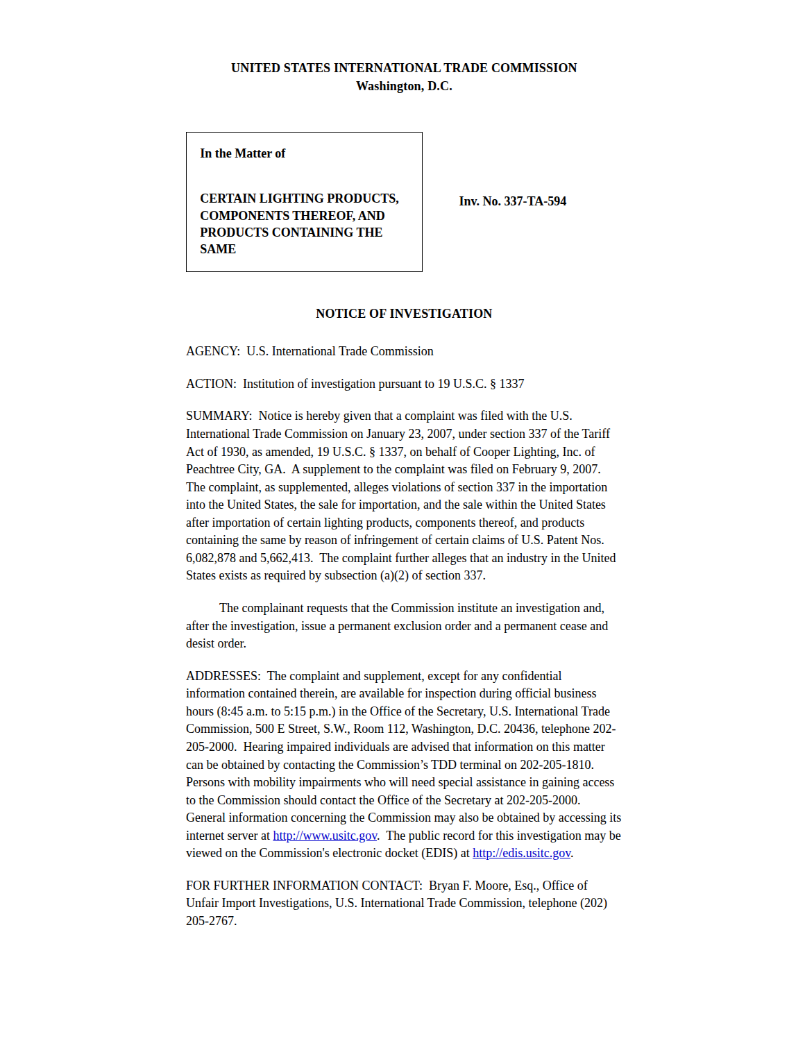UNITED STATES INTERNATIONAL TRADE COMMISSION Washington, D.C.
In the Matter of
CERTAIN LIGHTING PRODUCTS,
COMPONENTS THEREOF, AND
PRODUCTS CONTAINING THE SAME
Inv. No. 337-TA-594
NOTICE OF INVESTIGATION
AGENCY: U.S. International Trade Commission
ACTION: Institution of investigation pursuant to 19 U.S.C. § 1337
SUMMARY: Notice is hereby given that a complaint was filed with the U.S. International Trade Commission on January 23, 2007, under section 337 of the Tariff Act of 1930, as amended, 19 U.S.C. § 1337, on behalf of Cooper Lighting, Inc. of Peachtree City, GA. A supplement to the complaint was filed on February 9, 2007. The complaint, as supplemented, alleges violations of section 337 in the importation into the United States, the sale for importation, and the sale within the United States after importation of certain lighting products, components thereof, and products containing the same by reason of infringement of certain claims of U.S. Patent Nos. 6,082,878 and 5,662,413. The complaint further alleges that an industry in the United States exists as required by subsection (a)(2) of section 337.
The complainant requests that the Commission institute an investigation and, after the investigation, issue a permanent exclusion order and a permanent cease and desist order.
ADDRESSES: The complaint and supplement, except for any confidential information contained therein, are available for inspection during official business hours (8:45 a.m. to 5:15 p.m.) in the Office of the Secretary, U.S. International Trade Commission, 500 E Street, S.W., Room 112, Washington, D.C. 20436, telephone 202-205-2000. Hearing impaired individuals are advised that information on this matter can be obtained by contacting the Commission’s TDD terminal on 202-205-1810. Persons with mobility impairments who will need special assistance in gaining access to the Commission should contact the Office of the Secretary at 202-205-2000. General information concerning the Commission may also be obtained by accessing its internet server at http://www.usitc.gov. The public record for this investigation may be viewed on the Commission's electronic docket (EDIS) at http://edis.usitc.gov.
FOR FURTHER INFORMATION CONTACT: Bryan F. Moore, Esq., Office of Unfair Import Investigations, U.S. International Trade Commission, telephone (202) 205-2767.